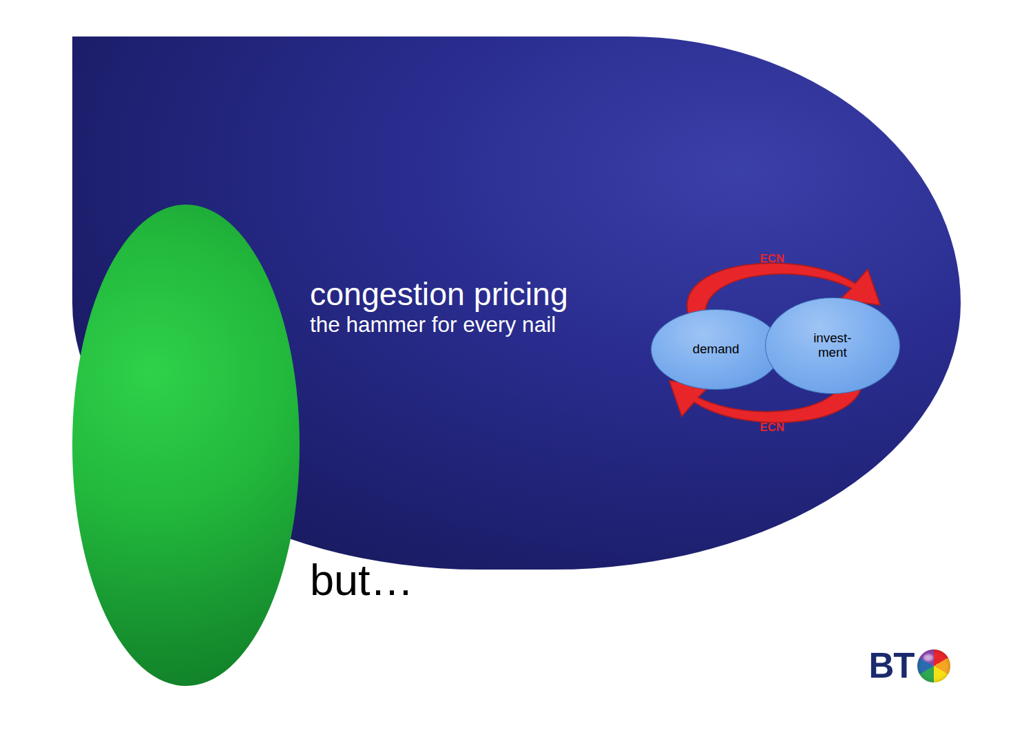congestion pricing
the hammer for every nail
demand
invest-
ment
ECN
ECN
but…
BT